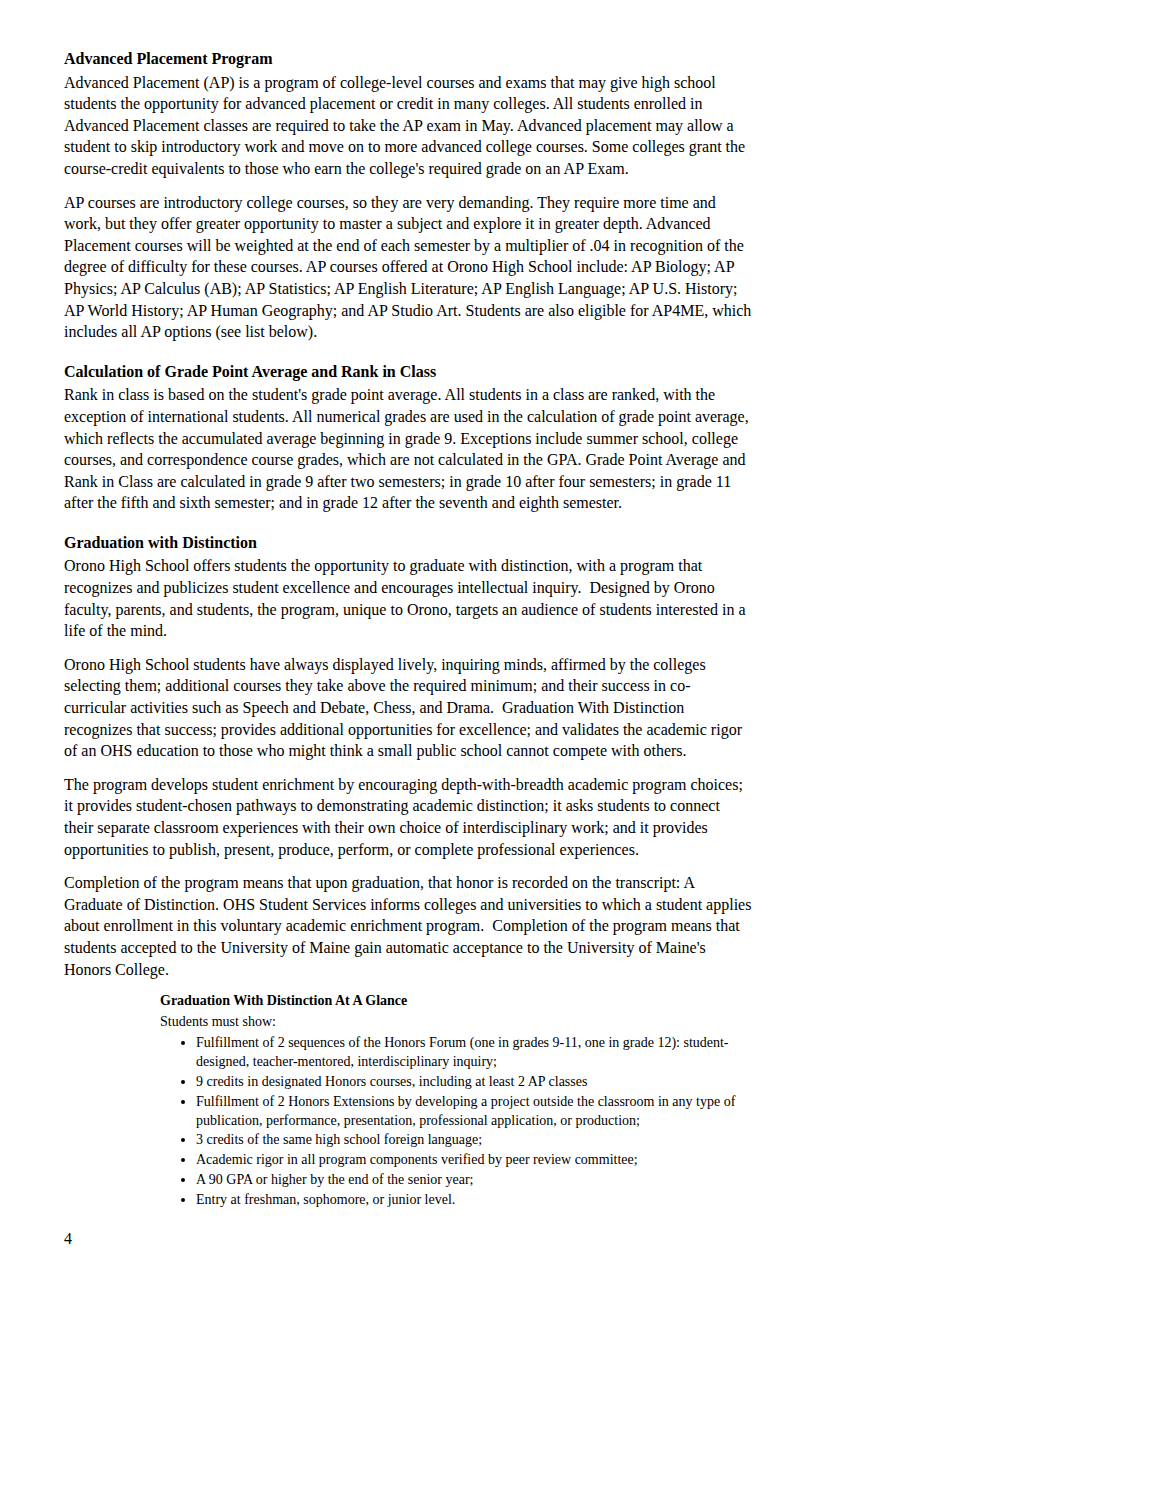Advanced Placement Program
Advanced Placement (AP) is a program of college-level courses and exams that may give high school students the opportunity for advanced placement or credit in many colleges. All students enrolled in Advanced Placement classes are required to take the AP exam in May. Advanced placement may allow a student to skip introductory work and move on to more advanced college courses. Some colleges grant the course-credit equivalents to those who earn the college's required grade on an AP Exam.
AP courses are introductory college courses, so they are very demanding. They require more time and work, but they offer greater opportunity to master a subject and explore it in greater depth. Advanced Placement courses will be weighted at the end of each semester by a multiplier of .04 in recognition of the degree of difficulty for these courses. AP courses offered at Orono High School include: AP Biology; AP Physics; AP Calculus (AB); AP Statistics; AP English Literature; AP English Language; AP U.S. History; AP World History; AP Human Geography; and AP Studio Art. Students are also eligible for AP4ME, which includes all AP options (see list below).
Calculation of Grade Point Average and Rank in Class
Rank in class is based on the student's grade point average. All students in a class are ranked, with the exception of international students. All numerical grades are used in the calculation of grade point average, which reflects the accumulated average beginning in grade 9. Exceptions include summer school, college courses, and correspondence course grades, which are not calculated in the GPA. Grade Point Average and Rank in Class are calculated in grade 9 after two semesters; in grade 10 after four semesters; in grade 11 after the fifth and sixth semester; and in grade 12 after the seventh and eighth semester.
Graduation with Distinction
Orono High School offers students the opportunity to graduate with distinction, with a program that recognizes and publicizes student excellence and encourages intellectual inquiry. Designed by Orono faculty, parents, and students, the program, unique to Orono, targets an audience of students interested in a life of the mind.
Orono High School students have always displayed lively, inquiring minds, affirmed by the colleges selecting them; additional courses they take above the required minimum; and their success in co-curricular activities such as Speech and Debate, Chess, and Drama. Graduation With Distinction recognizes that success; provides additional opportunities for excellence; and validates the academic rigor of an OHS education to those who might think a small public school cannot compete with others.
The program develops student enrichment by encouraging depth-with-breadth academic program choices; it provides student-chosen pathways to demonstrating academic distinction; it asks students to connect their separate classroom experiences with their own choice of interdisciplinary work; and it provides opportunities to publish, present, produce, perform, or complete professional experiences.
Completion of the program means that upon graduation, that honor is recorded on the transcript: A Graduate of Distinction. OHS Student Services informs colleges and universities to which a student applies about enrollment in this voluntary academic enrichment program. Completion of the program means that students accepted to the University of Maine gain automatic acceptance to the University of Maine's Honors College.
Graduation With Distinction At A Glance
Students must show:
Fulfillment of 2 sequences of the Honors Forum (one in grades 9-11, one in grade 12): student-designed, teacher-mentored, interdisciplinary inquiry;
9 credits in designated Honors courses, including at least 2 AP classes
Fulfillment of 2 Honors Extensions by developing a project outside the classroom in any type of publication, performance, presentation, professional application, or production;
3 credits of the same high school foreign language;
Academic rigor in all program components verified by peer review committee;
A 90 GPA or higher by the end of the senior year;
Entry at freshman, sophomore, or junior level.
4